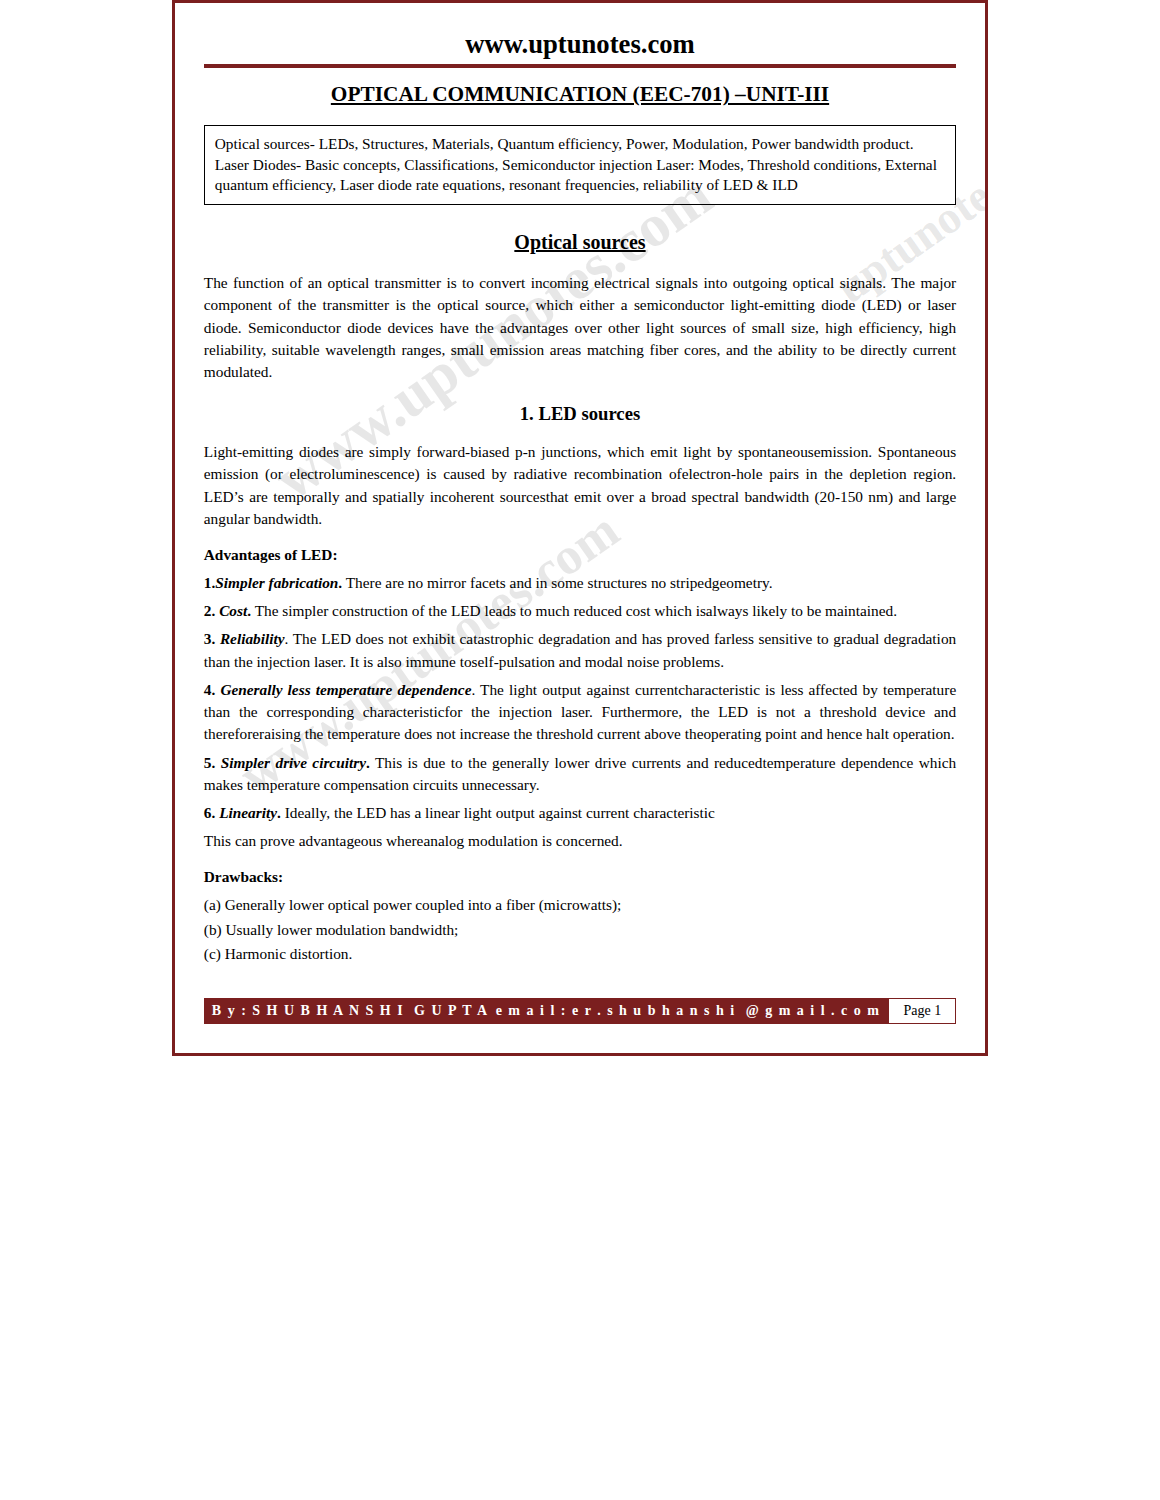www.uptunotes.com www.uptunotes.com uptunotes.com
www.uptunotes.com
OPTICAL COMMUNICATION (EEC-701) –UNIT-III
Optical sources- LEDs, Structures, Materials, Quantum efficiency, Power, Modulation, Power bandwidth product.
Laser Diodes- Basic concepts, Classifications, Semiconductor injection Laser: Modes, Threshold conditions, External quantum efficiency, Laser diode rate equations, resonant frequencies, reliability of LED & ILD
Optical sources
The function of an optical transmitter is to convert incoming electrical signals into outgoing optical signals. The major component of the transmitter is the optical source, which either a semiconductor light-emitting diode (LED) or laser diode. Semiconductor diode devices have the advantages over other light sources of small size, high efficiency, high reliability, suitable wavelength ranges, small emission areas matching fiber cores, and the ability to be directly current modulated.
1. LED sources
Light-emitting diodes are simply forward-biased p-n junctions, which emit light by spontaneousemission. Spontaneous emission (or electroluminescence) is caused by radiative recombination ofelectron-hole pairs in the depletion region. LED’s are temporally and spatially incoherent sourcesthat emit over a broad spectral bandwidth (20-150 nm) and large angular bandwidth.
Advantages of LED:
1. Simpler fabrication. There are no mirror facets and in some structures no stripedgeometry.
2. Cost. The simpler construction of the LED leads to much reduced cost which isalways likely to be maintained.
3. Reliability. The LED does not exhibit catastrophic degradation and has proved farless sensitive to gradual degradation than the injection laser. It is also immune toself-pulsation and modal noise problems.
4. Generally less temperature dependence. The light output against currentcharacteristic is less affected by temperature than the corresponding characteristicfor the injection laser. Furthermore, the LED is not a threshold device and thereforeraising the temperature does not increase the threshold current above theoperating point and hence halt operation.
5. Simpler drive circuitry. This is due to the generally lower drive currents and reducedtemperature dependence which makes temperature compensation circuits unnecessary.
6. Linearity. Ideally, the LED has a linear light output against current characteristic
This can prove advantageous whereanalog modulation is concerned.
Drawbacks:
(a) Generally lower optical power coupled into a fiber (microwatts);
(b) Usually lower modulation bandwidth;
(c) Harmonic distortion.
B y : S H U B H A N S H I G U P T A e m a i l : e r . s h u b h a n s h i @ g m a i l . c o m
Page 1